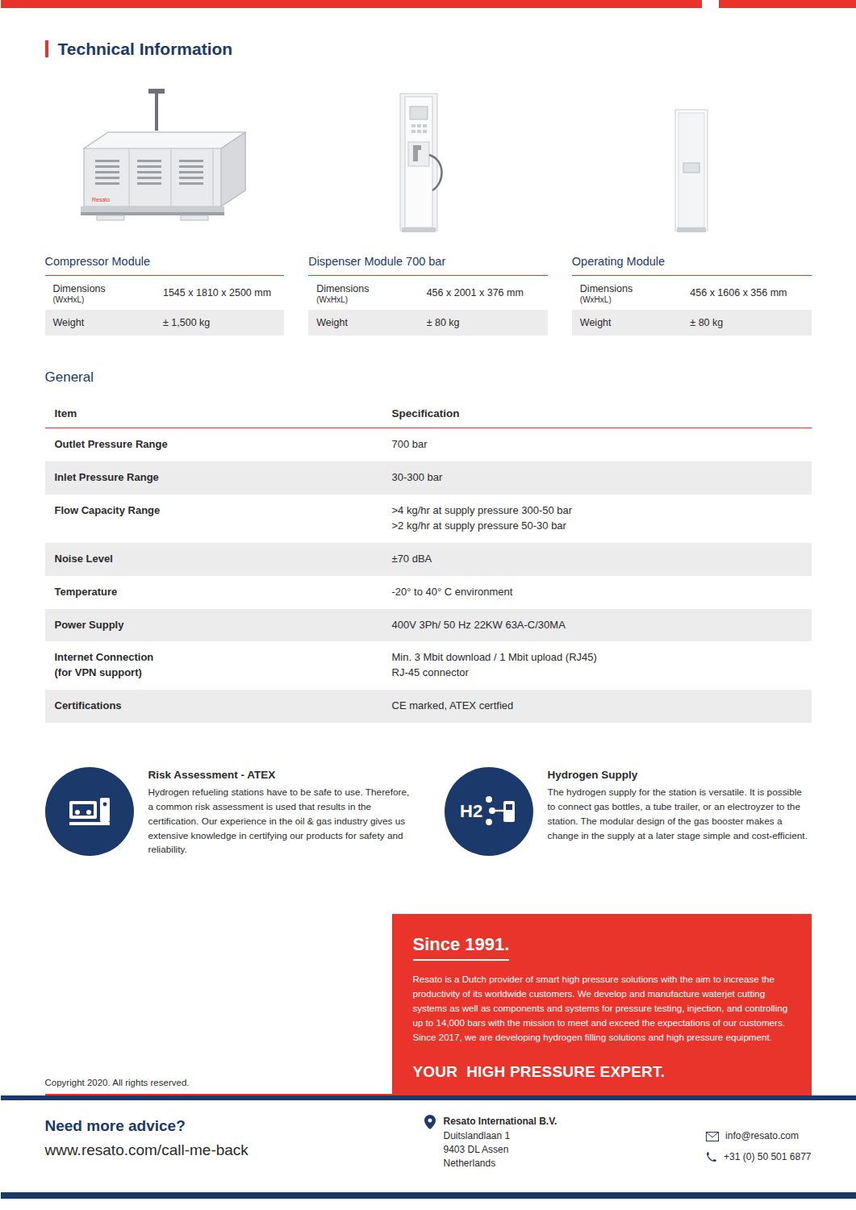Technical Information
Resato
Compressor Module
| Dimensions (WxHxL) | 1545 x 1810 x 2500 mm |
| Weight | ± 1,500 kg |
Dispenser Module 700 bar
| Dimensions (WxHxL) | 456 x 2001 x 376 mm |
| Weight | ± 80 kg |
Operating Module
| Dimensions (WxHxL) | 456 x 1606 x 356 mm |
| Weight | ± 80 kg |
General
| Item | Specification |
| --- | --- |
| Outlet Pressure Range | 700 bar |
| Inlet Pressure Range | 30-300 bar |
| Flow Capacity Range | >4 kg/hr at supply pressure 300-50 bar >2 kg/hr at supply pressure 50-30 bar |
| Noise Level | ±70 dBA |
| Temperature | -20° to 40° C environment |
| Power Supply | 400V 3Ph/ 50 Hz 22KW 63A-C/30MA |
| Internet Connection (for VPN support) | Min. 3 Mbit download / 1 Mbit upload (RJ45) RJ-45 connector |
| Certifications | CE marked, ATEX certfied |
Risk Assessment - ATEX
Hydrogen refueling stations have to be safe to use. Therefore, a common risk assessment is used that results in the certification. Our experience in the oil & gas industry gives us extensive knowledge in certifying our products for safety and reliability.
H2
Hydrogen Supply
The hydrogen supply for the station is versatile. It is possible to connect gas bottles, a tube trailer, or an electroyzer to the station. The modular design of the gas booster makes a change in the supply at a later stage simple and cost-efficient.
Copyright 2020. All rights reserved.
Since 1991.
Resato is a Dutch provider of smart high pressure solutions with the aim to increase the productivity of its worldwide customers. We develop and manufacture waterjet cutting systems as well as components and systems for pressure testing, injection, and controlling up to 14,000 bars with the mission to meet and exceed the expectations of our customers. Since 2017, we are developing hydrogen filling solutions and high pressure equipment.
YOUR HIGH PRESSURE EXPERT.
Need more advice?
www.resato.com/call-me-back
Resato International B.V.
Duitslandlaan 1
9403 DL Assen
Netherlands
info@resato.com
+31 (0) 50 501 6877